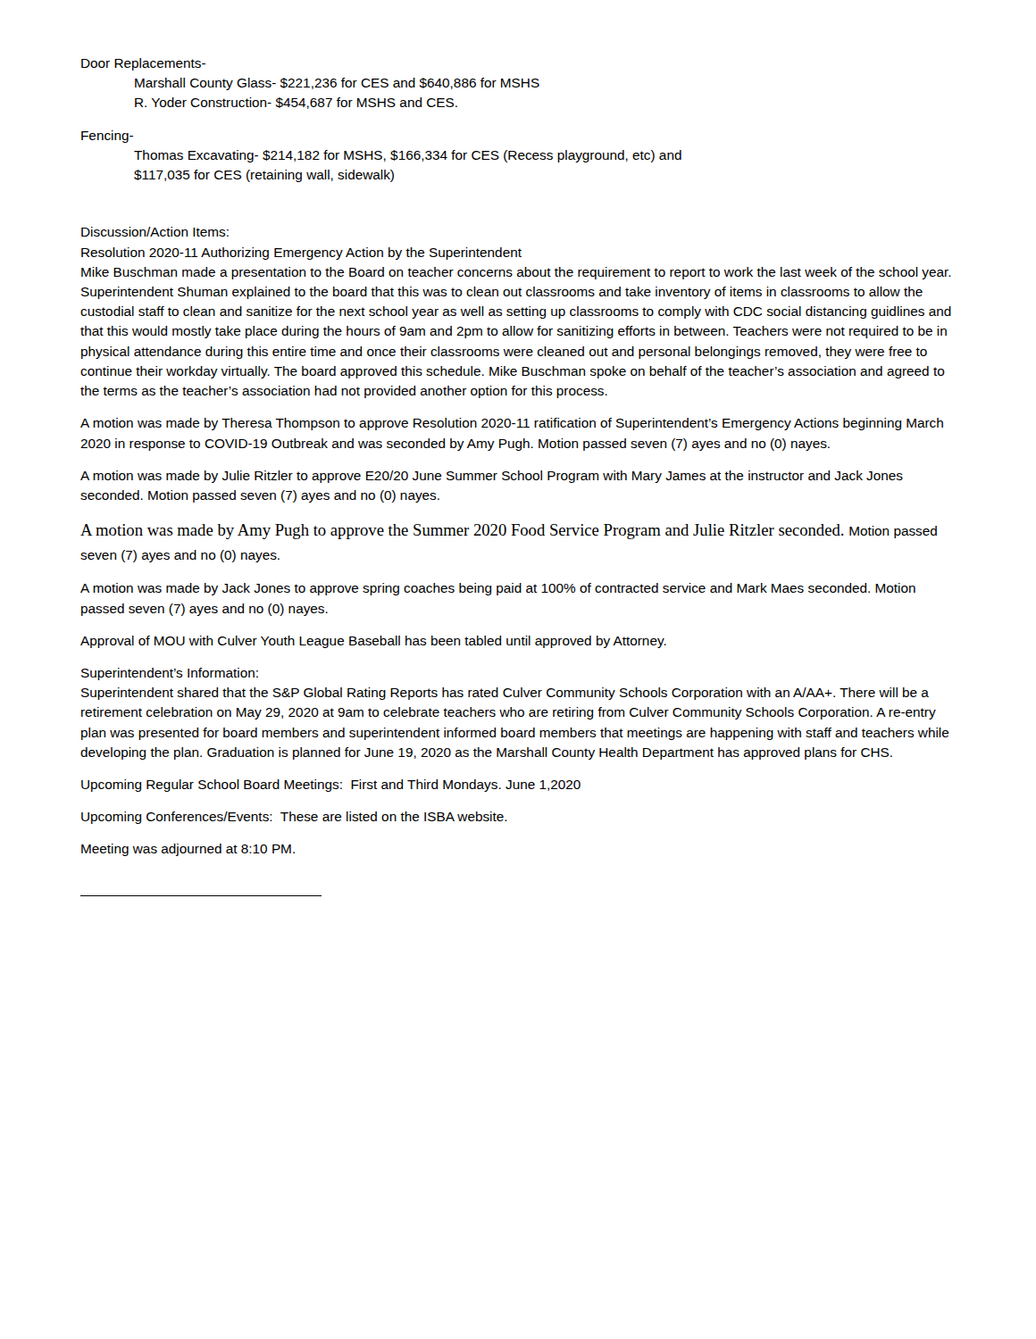Door Replacements-
Marshall County Glass- $221,236 for CES and $640,886 for MSHS
R. Yoder Construction- $454,687 for MSHS and CES.
Fencing-
Thomas Excavating- $214,182 for MSHS, $166,334 for CES (Recess playground, etc) and
$117,035 for CES (retaining wall, sidewalk)
Discussion/Action Items:
Resolution 2020-11 Authorizing Emergency Action by the Superintendent
Mike Buschman made a presentation to the Board on teacher concerns about the requirement to report to work the last week of the school year. Superintendent Shuman explained to the board that this was to clean out classrooms and take inventory of items in classrooms to allow the custodial staff to clean and sanitize for the next school year as well as setting up classrooms to comply with CDC social distancing guidlines and that this would mostly take place during the hours of 9am and 2pm to allow for sanitizing efforts in between. Teachers were not required to be in physical attendance during this entire time and once their classrooms were cleaned out and personal belongings removed, they were free to continue their workday virtually. The board approved this schedule. Mike Buschman spoke on behalf of the teacher’s association and agreed to the terms as the teacher’s association had not provided another option for this process.
A motion was made by Theresa Thompson to approve Resolution 2020-11 ratification of Superintendent’s Emergency Actions beginning March 2020 in response to COVID-19 Outbreak and was seconded by Amy Pugh. Motion passed seven (7) ayes and no (0) nayes.
A motion was made by Julie Ritzler to approve E20/20 June Summer School Program with Mary James at the instructor and Jack Jones seconded. Motion passed seven (7) ayes and no (0) nayes.
A motion was made by Amy Pugh to approve the Summer 2020 Food Service Program and Julie Ritzler seconded. Motion passed seven (7) ayes and no (0) nayes.
A motion was made by Jack Jones to approve spring coaches being paid at 100% of contracted service and Mark Maes seconded. Motion passed seven (7) ayes and no (0) nayes.
Approval of MOU with Culver Youth League Baseball has been tabled until approved by Attorney.
Superintendent’s Information:
Superintendent shared that the S&P Global Rating Reports has rated Culver Community Schools Corporation with an A/AA+. There will be a retirement celebration on May 29, 2020 at 9am to celebrate teachers who are retiring from Culver Community Schools Corporation. A re-entry plan was presented for board members and superintendent informed board members that meetings are happening with staff and teachers while developing the plan. Graduation is planned for June 19, 2020 as the Marshall County Health Department has approved plans for CHS.
Upcoming Regular School Board Meetings: First and Third Mondays. June 1,2020
Upcoming Conferences/Events: These are listed on the ISBA website.
Meeting was adjourned at 8:10 PM.